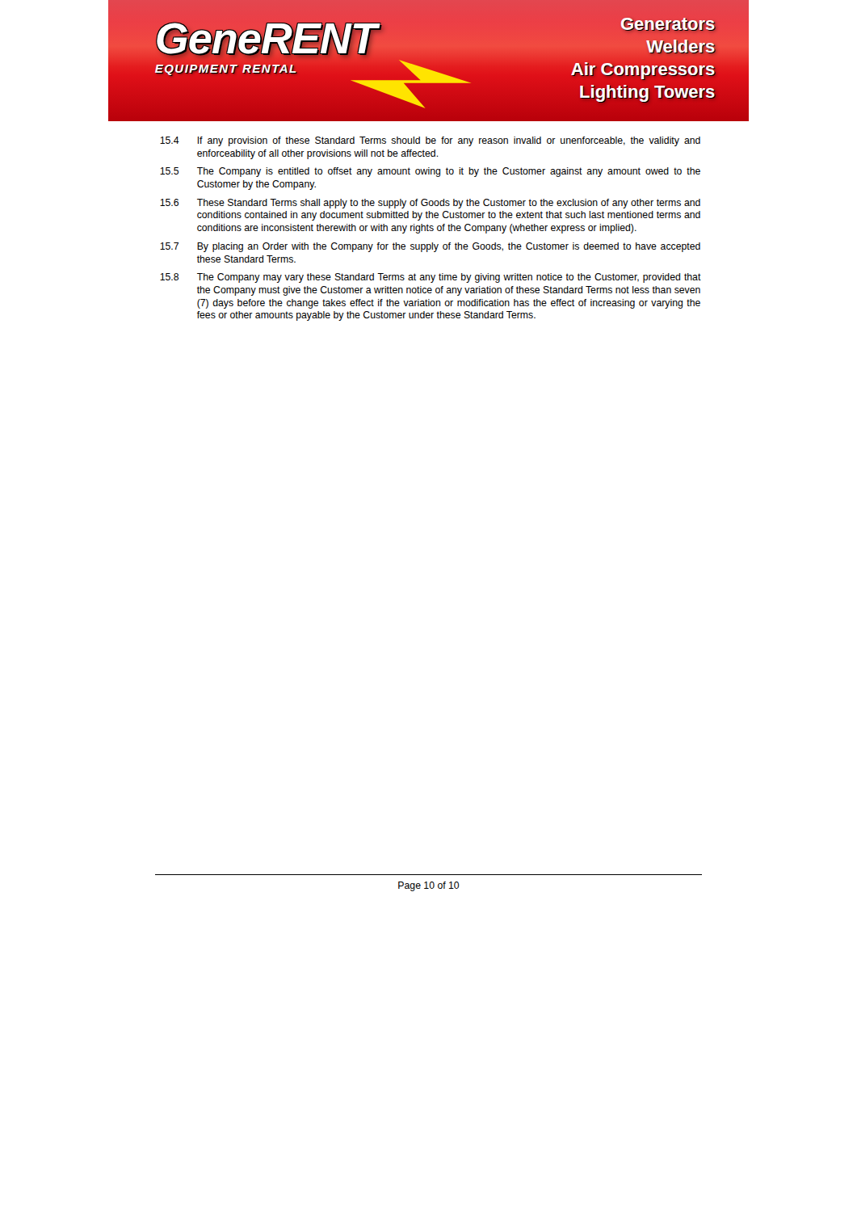Gene RENT
EQUIPMENT RENTAL
Generators
Welders
Air Compressors
Lighting Towers
15.4 If any provision of these Standard Terms should be for any reason invalid or unenforceable, the validity and enforceability of all other provisions will not be affected.
15.5 The Company is entitled to offset any amount owing to it by the Customer against any amount owed to the Customer by the Company.
15.6 These Standard Terms shall apply to the supply of Goods by the Customer to the exclusion of any other terms and conditions contained in any document submitted by the Customer to the extent that such last mentioned terms and conditions are inconsistent therewith or with any rights of the Company (whether express or implied).
15.7 By placing an Order with the Company for the supply of the Goods, the Customer is deemed to have accepted these Standard Terms.
15.8 The Company may vary these Standard Terms at any time by giving written notice to the Customer, provided that the Company must give the Customer a written notice of any variation of these Standard Terms not less than seven (7) days before the change takes effect if the variation or modification has the effect of increasing or varying the fees or other amounts payable by the Customer under these Standard Terms.
Page 10 of 10